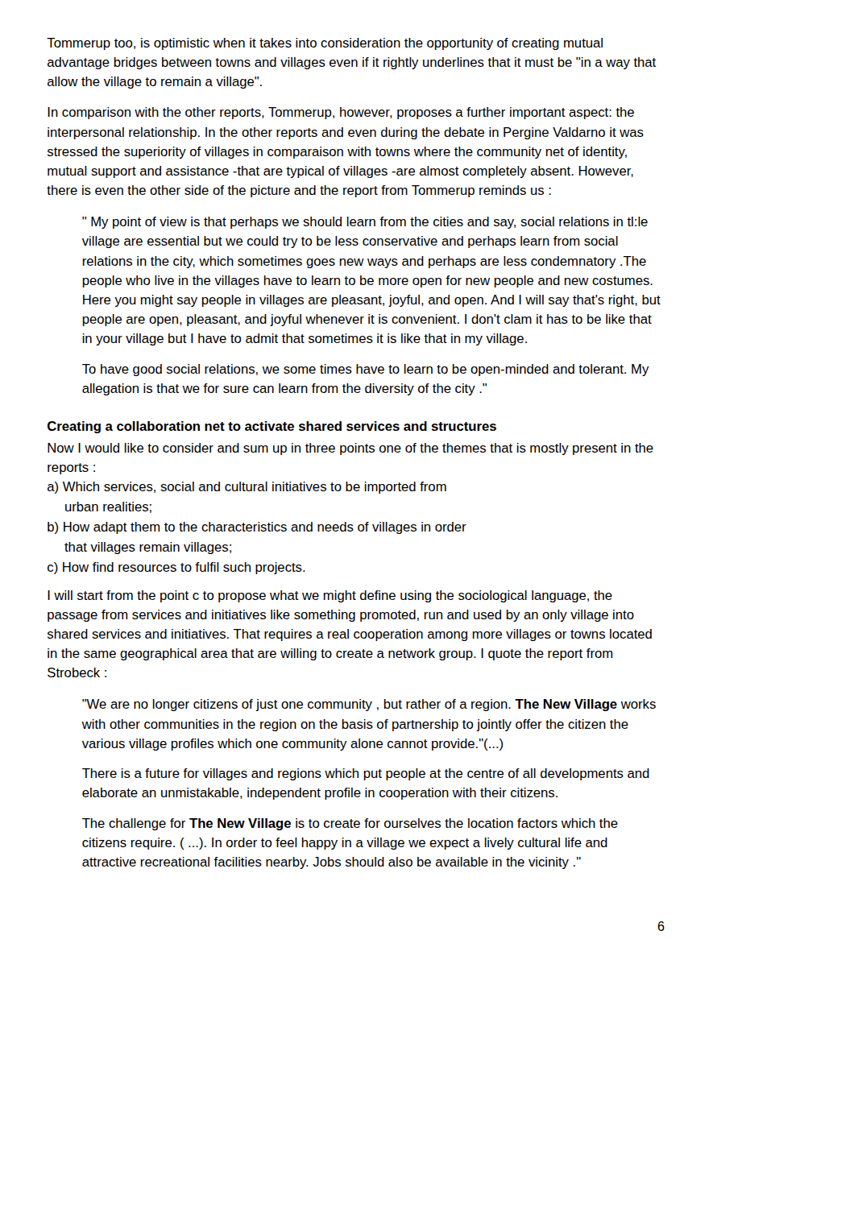Tommerup too, is optimistic when it takes into consideration the opportunity of creating mutual advantage bridges between towns and villages even if it rightly underlines that it must be "in a way that allow the village to remain a village".
In comparison with the other reports, Tommerup, however, proposes a further important aspect: the interpersonal relationship. In the other reports and even during the debate in Pergine Valdarno it was stressed the superiority of villages in comparaison with towns where the community net of identity, mutual support and assistance -that are typical of villages -are almost completely absent. However, there is even the other side of the picture and the report from Tommerup reminds us :
" My point of view is that perhaps we should learn from the cities and say, social relations in tl:le village are essential but we could try to be less conservative and perhaps learn from social relations in the city, which sometimes goes new ways and perhaps are less condemnatory .The people who live in the villages have to learn to be more open for new people and new costumes. Here you might say people in villages are pleasant, joyful, and open. And I will say that's right, but people are open, pleasant, and joyful whenever it is convenient. I don't clam it has to be like that in your village but I have to admit that sometimes it is like that in my village.
To have good social relations, we some times have to learn to be open-minded and tolerant. My allegation is that we for sure can learn from the diversity of the city ."
Creating a collaboration net to activate shared services and structures
Now I would like to consider and sum up in three points one of the themes that is mostly present in the reports :
a) Which services, social and cultural initiatives to be imported fromurban realities;
b) How adapt them to the characteristics and needs of villages in orderthat villages remain villages;
c) How find resources to fulfil such projects.
I will start from the point c to propose what we might define using the sociological language, the passage from services and initiatives like something promoted, run and used by an only village into shared services and initiatives. That requires a real cooperation among more villages or towns located in the same geographical area that are willing to create a network group. I quote the report from Strobeck :
"We are no longer citizens of just one community , but rather of a region. The New Village works with other communities in the region on the basis of partnership to jointly offer the citizen the various village profiles which one community alone cannot provide."(...)
There is a future for villages and regions which put people at the centre of all developments and elaborate an unmistakable, independent profile in cooperation with their citizens.
The challenge for The New Village is to create for ourselves the location factors which the citizens require. ( ...). In order to feel happy in a village we expect a lively cultural life and attractive recreational facilities nearby. Jobs should also be available in the vicinity ."
6